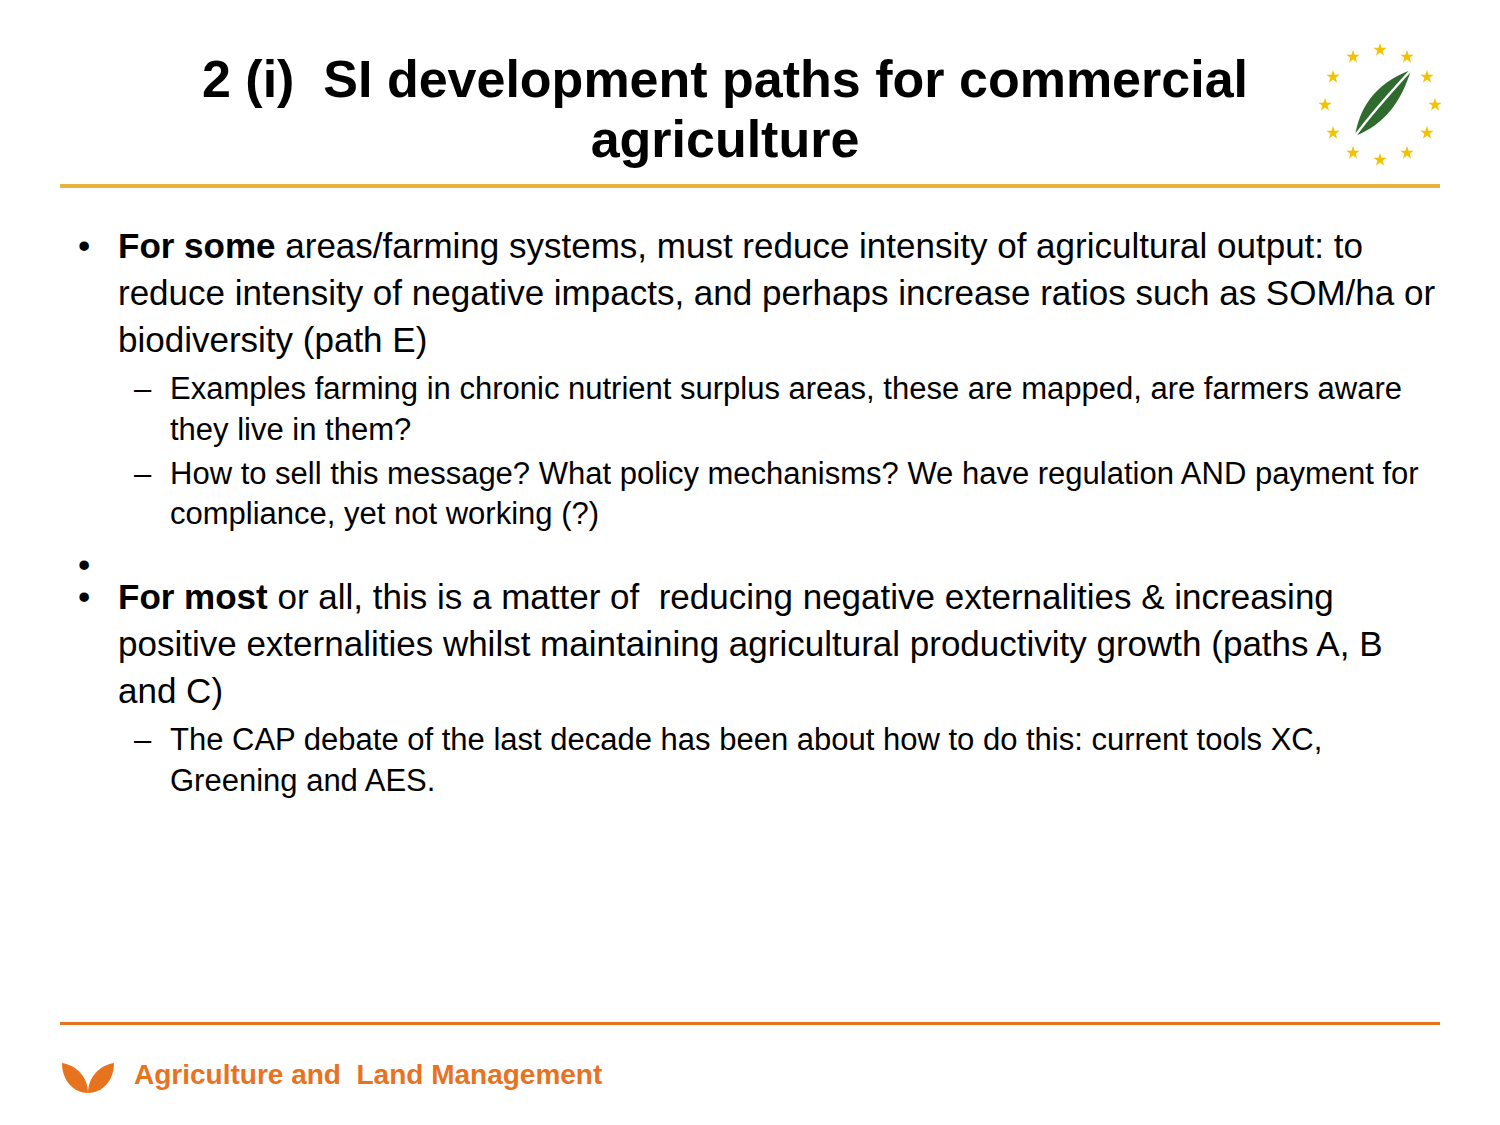2 (i) SI development paths for commercial agriculture
For some areas/farming systems, must reduce intensity of agricultural output: to reduce intensity of negative impacts, and perhaps increase ratios such as SOM/ha or biodiversity (path E)
Examples farming in chronic nutrient surplus areas, these are mapped, are farmers aware they live in them?
How to sell this message? What policy mechanisms? We have regulation AND payment for compliance, yet not working (?)
For most or all, this is a matter of reducing negative externalities & increasing positive externalities whilst maintaining agricultural productivity growth (paths A, B and C)
The CAP debate of the last decade has been about how to do this: current tools XC, Greening and AES.
Agriculture and Land Management